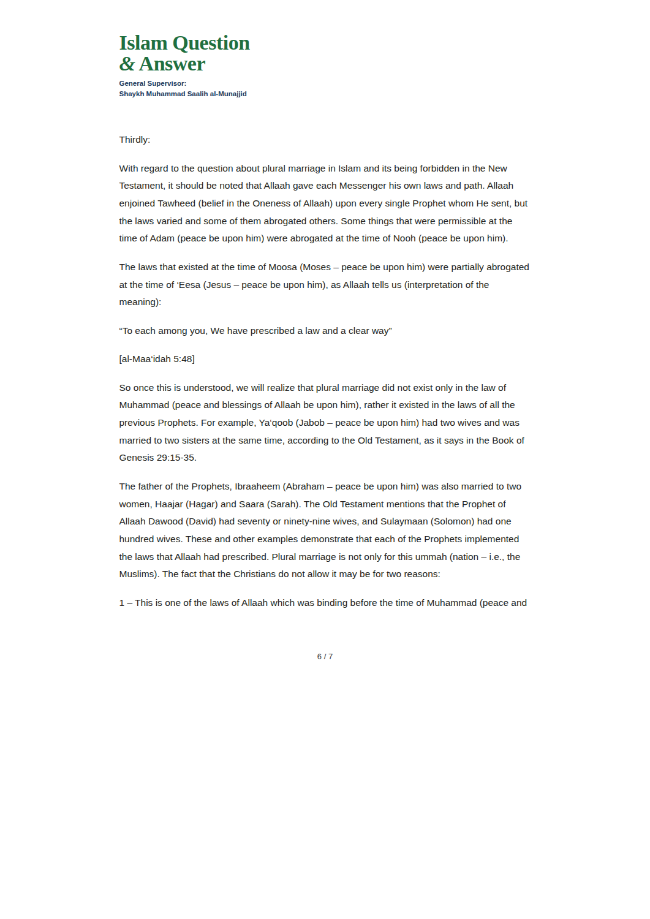Islam Question
& Answer
General Supervisor:
Shaykh Muhammad Saalih al-Munajjid
Thirdly:
With regard to the question about plural marriage in Islam and its being forbidden in the New Testament, it should be noted that Allaah gave each Messenger his own laws and path. Allaah enjoined Tawheed (belief in the Oneness of Allaah) upon every single Prophet whom He sent, but the laws varied and some of them abrogated others. Some things that were permissible at the time of Adam (peace be upon him) were abrogated at the time of Nooh (peace be upon him).
The laws that existed at the time of Moosa (Moses – peace be upon him) were partially abrogated at the time of ‘Eesa (Jesus – peace be upon him), as Allaah tells us (interpretation of the meaning):
“To each among you, We have prescribed a law and a clear way”
[al-Maa‘idah 5:48]
So once this is understood, we will realize that plural marriage did not exist only in the law of Muhammad (peace and blessings of Allaah be upon him), rather it existed in the laws of all the previous Prophets. For example, Ya‘qoob (Jabob – peace be upon him) had two wives and was married to two sisters at the same time, according to the Old Testament, as it says in the Book of Genesis 29:15-35.
The father of the Prophets, Ibraaheem (Abraham – peace be upon him) was also married to two women, Haajar (Hagar) and Saara (Sarah). The Old Testament mentions that the Prophet of Allaah Dawood (David) had seventy or ninety-nine wives, and Sulaymaan (Solomon) had one hundred wives. These and other examples demonstrate that each of the Prophets implemented the laws that Allaah had prescribed. Plural marriage is not only for this ummah (nation – i.e., the Muslims). The fact that the Christians do not allow it may be for two reasons:
1 – This is one of the laws of Allaah which was binding before the time of Muhammad (peace and
6 / 7